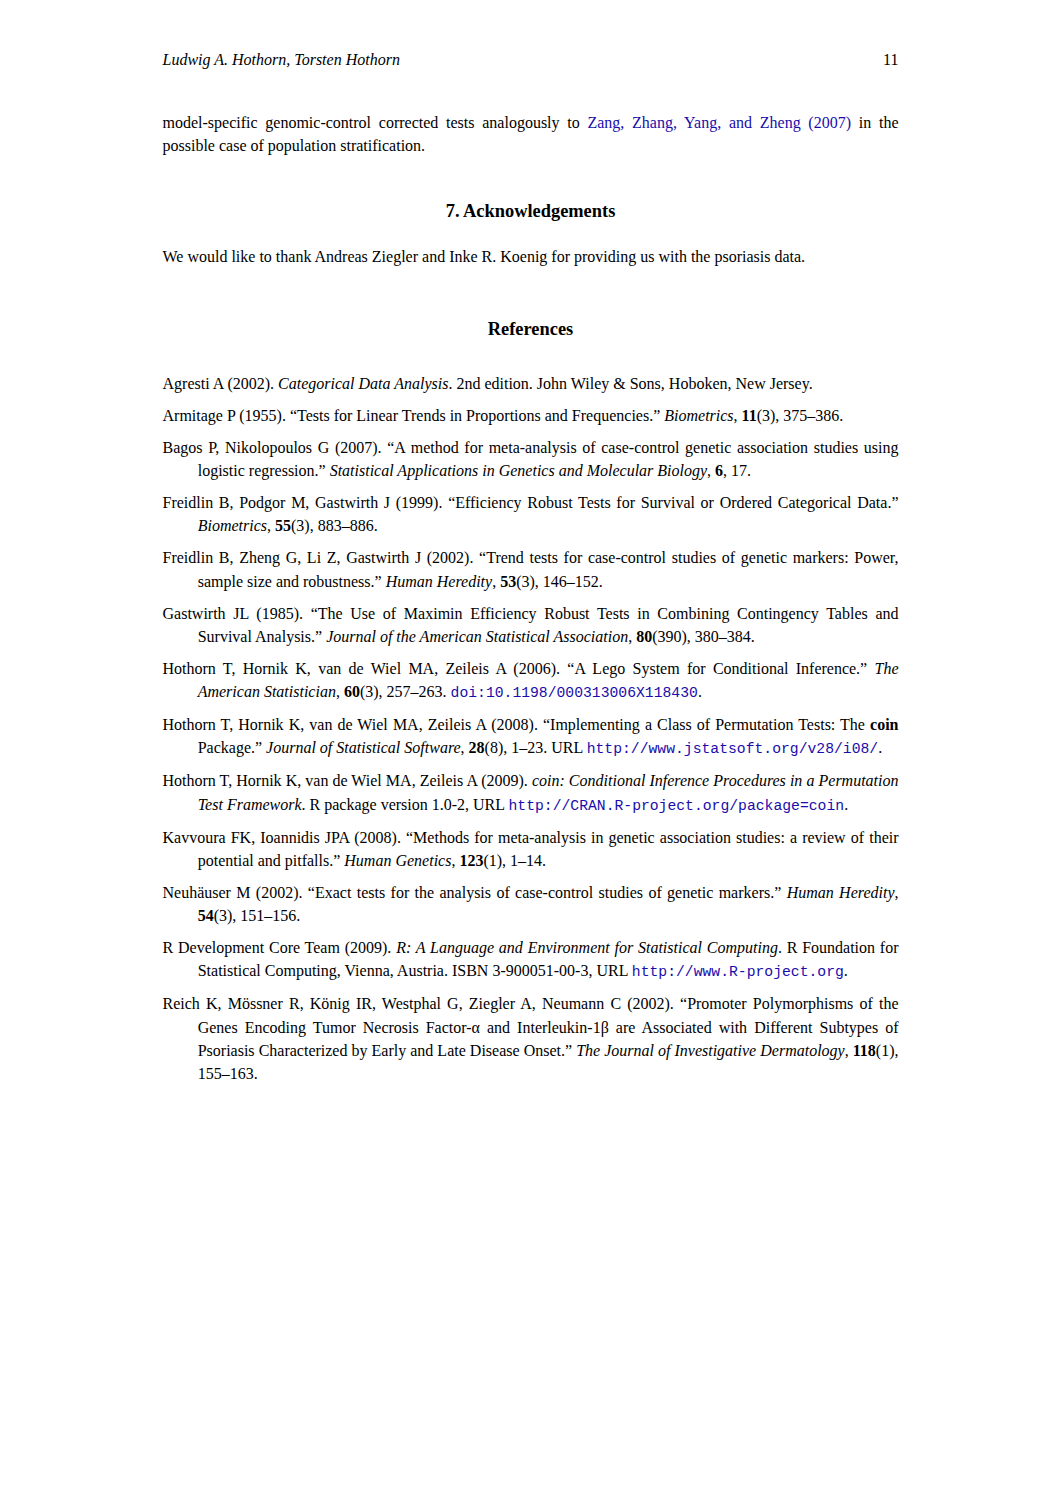Ludwig A. Hothorn, Torsten Hothorn 11
model-specific genomic-control corrected tests analogously to Zang, Zhang, Yang, and Zheng (2007) in the possible case of population stratification.
7. Acknowledgements
We would like to thank Andreas Ziegler and Inke R. Koenig for providing us with the psoriasis data.
References
Agresti A (2002). Categorical Data Analysis. 2nd edition. John Wiley & Sons, Hoboken, New Jersey.
Armitage P (1955). “Tests for Linear Trends in Proportions and Frequencies.” Biometrics, 11(3), 375–386.
Bagos P, Nikolopoulos G (2007). “A method for meta-analysis of case-control genetic association studies using logistic regression.” Statistical Applications in Genetics and Molecular Biology, 6, 17.
Freidlin B, Podgor M, Gastwirth J (1999). “Efficiency Robust Tests for Survival or Ordered Categorical Data.” Biometrics, 55(3), 883–886.
Freidlin B, Zheng G, Li Z, Gastwirth J (2002). “Trend tests for case-control studies of genetic markers: Power, sample size and robustness.” Human Heredity, 53(3), 146–152.
Gastwirth JL (1985). “The Use of Maximin Efficiency Robust Tests in Combining Contingency Tables and Survival Analysis.” Journal of the American Statistical Association, 80(390), 380–384.
Hothorn T, Hornik K, van de Wiel MA, Zeileis A (2006). “A Lego System for Conditional Inference.” The American Statistician, 60(3), 257–263. doi:10.1198/000313006X118430.
Hothorn T, Hornik K, van de Wiel MA, Zeileis A (2008). “Implementing a Class of Permutation Tests: The coin Package.” Journal of Statistical Software, 28(8), 1–23. URL http://www.jstatsoft.org/v28/i08/.
Hothorn T, Hornik K, van de Wiel MA, Zeileis A (2009). coin: Conditional Inference Procedures in a Permutation Test Framework. R package version 1.0-2, URL http://CRAN.R-project.org/package=coin.
Kavvoura FK, Ioannidis JPA (2008). “Methods for meta-analysis in genetic association studies: a review of their potential and pitfalls.” Human Genetics, 123(1), 1–14.
Neuhäuser M (2002). “Exact tests for the analysis of case-control studies of genetic markers.” Human Heredity, 54(3), 151–156.
R Development Core Team (2009). R: A Language and Environment for Statistical Computing. R Foundation for Statistical Computing, Vienna, Austria. ISBN 3-900051-00-3, URL http://www.R-project.org.
Reich K, Mössner R, König IR, Westphal G, Ziegler A, Neumann C (2002). “Promoter Polymorphisms of the Genes Encoding Tumor Necrosis Factor-α and Interleukin-1β are Associated with Different Subtypes of Psoriasis Characterized by Early and Late Disease Onset.” The Journal of Investigative Dermatology, 118(1), 155–163.